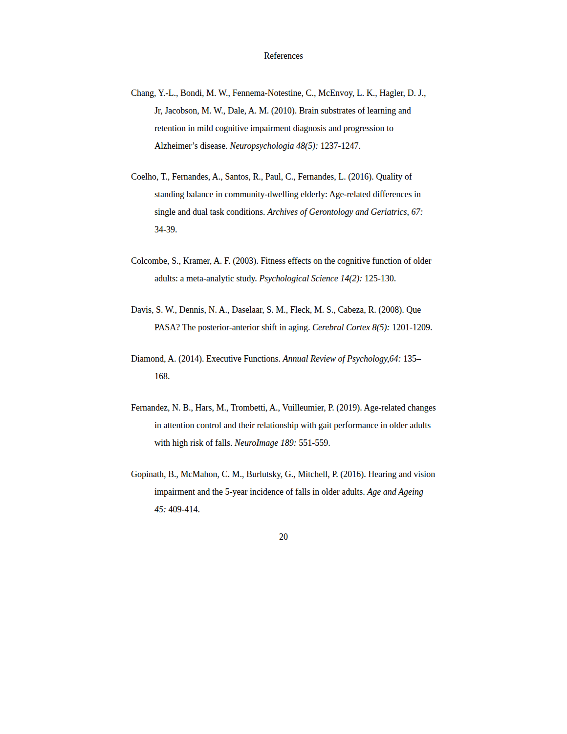References
Chang, Y.-L., Bondi, M. W., Fennema-Notestine, C., McEnvoy, L. K., Hagler, D. J., Jr, Jacobson, M. W., Dale, A. M. (2010). Brain substrates of learning and retention in mild cognitive impairment diagnosis and progression to Alzheimer’s disease. Neuropsychologia 48(5): 1237-1247.
Coelho, T., Fernandes, A., Santos, R., Paul, C., Fernandes, L. (2016). Quality of standing balance in community-dwelling elderly: Age-related differences in single and dual task conditions. Archives of Gerontology and Geriatrics, 67: 34-39.
Colcombe, S., Kramer, A. F. (2003). Fitness effects on the cognitive function of older adults: a meta-analytic study. Psychological Science 14(2): 125-130.
Davis, S. W., Dennis, N. A., Daselaar, S. M., Fleck, M. S., Cabeza, R. (2008). Que PASA? The posterior-anterior shift in aging. Cerebral Cortex 8(5): 1201-1209.
Diamond, A. (2014). Executive Functions. Annual Review of Psychology,64: 135–168.
Fernandez, N. B., Hars, M., Trombetti, A., Vuilleumier, P. (2019). Age-related changes in attention control and their relationship with gait performance in older adults with high risk of falls. NeuroImage 189: 551-559.
Gopinath, B., McMahon, C. M., Burlutsky, G., Mitchell, P. (2016). Hearing and vision impairment and the 5-year incidence of falls in older adults. Age and Ageing 45: 409-414.
20